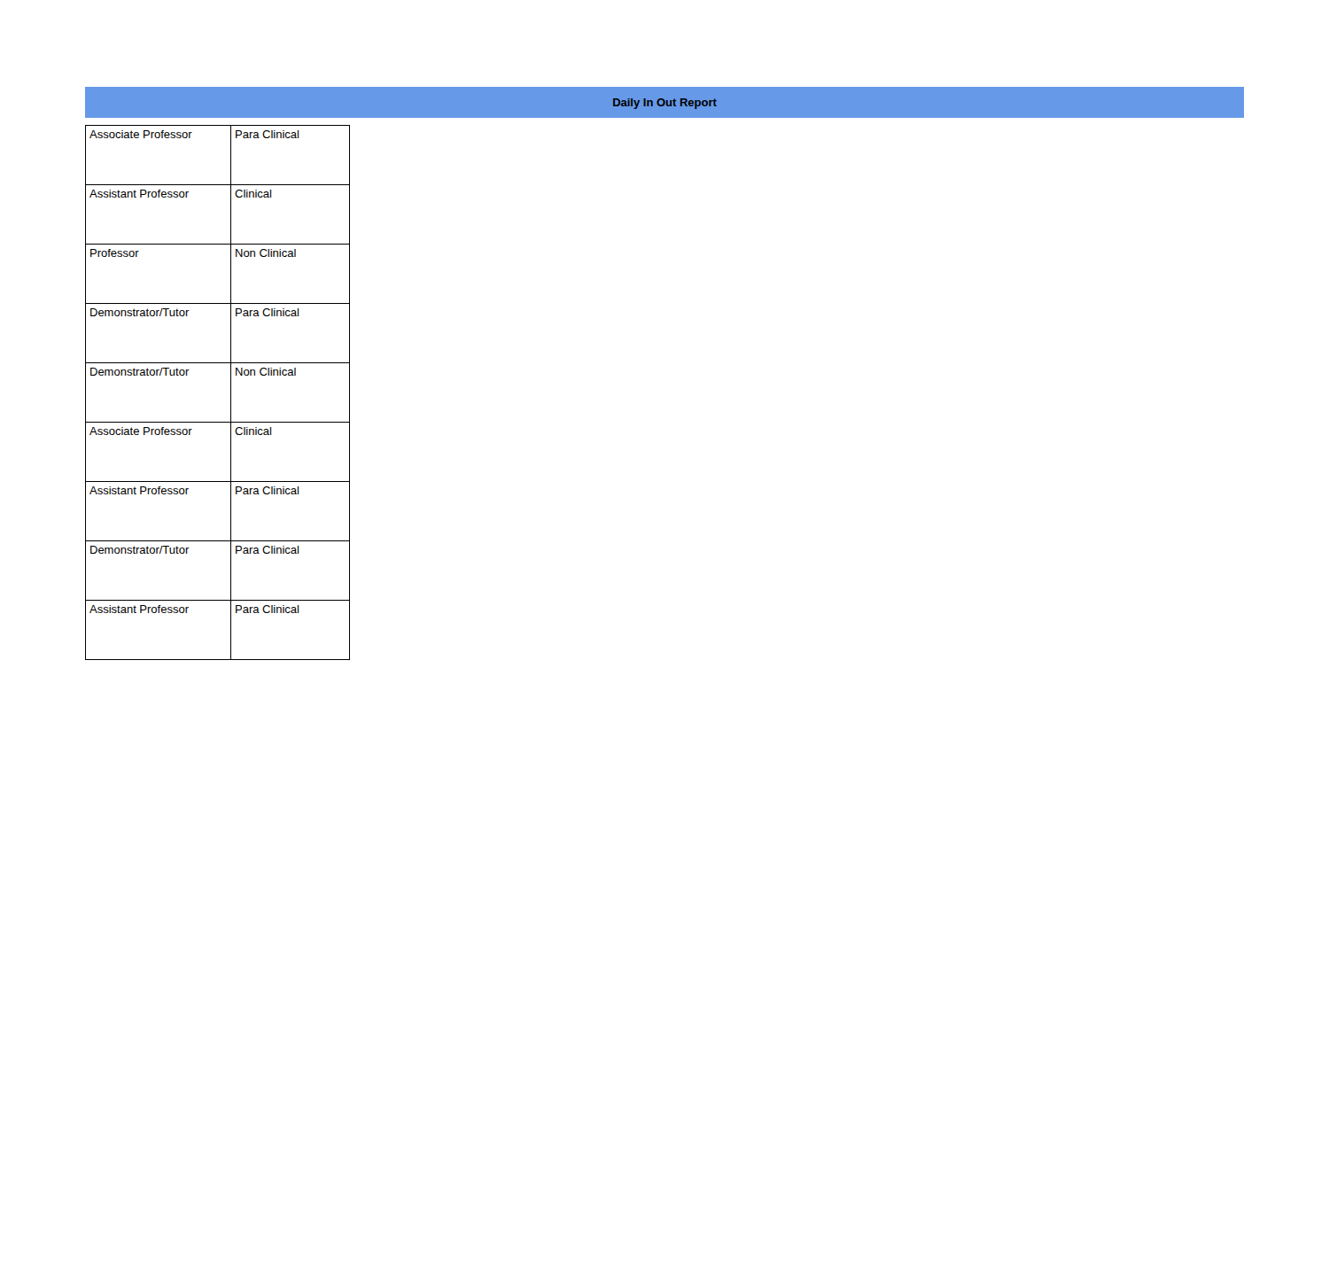Daily In Out Report
| Associate Professor | Para Clinical |
| Assistant Professor | Clinical |
| Professor | Non Clinical |
| Demonstrator/Tutor | Para Clinical |
| Demonstrator/Tutor | Non Clinical |
| Associate Professor | Clinical |
| Assistant Professor | Para Clinical |
| Demonstrator/Tutor | Para Clinical |
| Assistant Professor | Para Clinical |